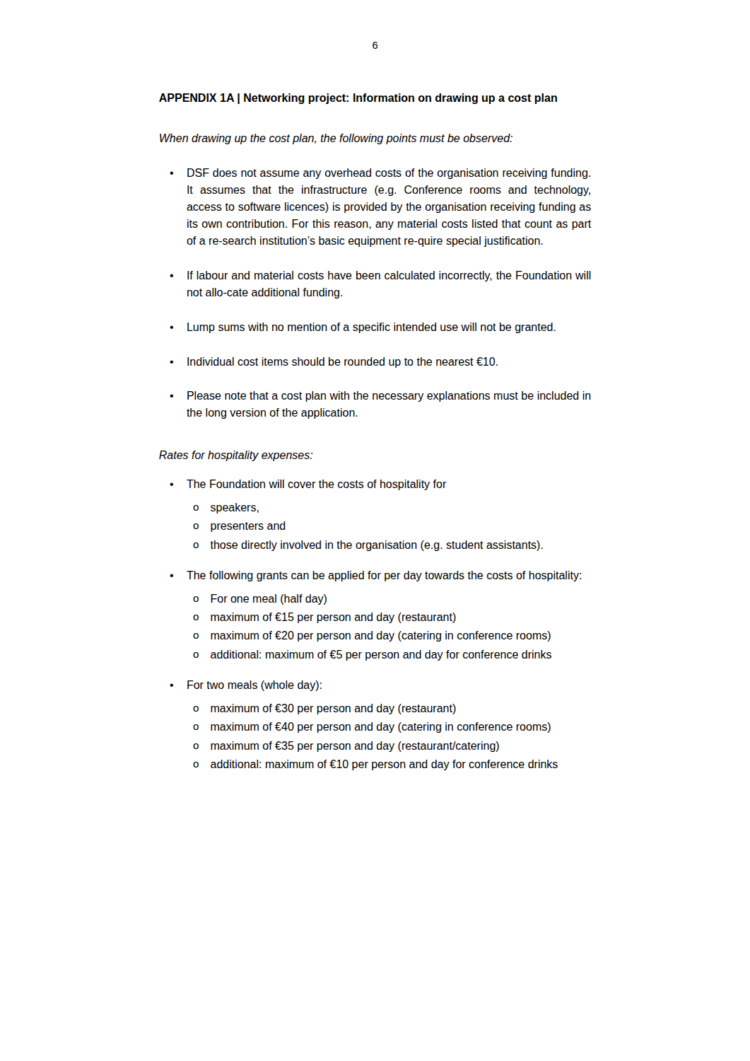6
APPENDIX 1A | Networking project: Information on drawing up a cost plan
When drawing up the cost plan, the following points must be observed:
DSF does not assume any overhead costs of the organisation receiving funding. It assumes that the infrastructure (e.g. Conference rooms and technology, access to software licences) is provided by the organisation receiving funding as its own contribution. For this reason, any material costs listed that count as part of a re-search institution’s basic equipment re-quire special justification.
If labour and material costs have been calculated incorrectly, the Foundation will not allo-cate additional funding.
Lump sums with no mention of a specific intended use will not be granted.
Individual cost items should be rounded up to the nearest €10.
Please note that a cost plan with the necessary explanations must be included in the long version of the application.
Rates for hospitality expenses:
The Foundation will cover the costs of hospitality for
speakers,
presenters and
those directly involved in the organisation (e.g. student assistants).
The following grants can be applied for per day towards the costs of hospitality:
For one meal (half day)
maximum of €15 per person and day (restaurant)
maximum of €20 per person and day (catering in conference rooms)
additional: maximum of €5 per person and day for conference drinks
For two meals (whole day):
maximum of €30 per person and day (restaurant)
maximum of €40 per person and day (catering in conference rooms)
maximum of €35 per person and day (restaurant/catering)
additional: maximum of €10 per person and day for conference drinks